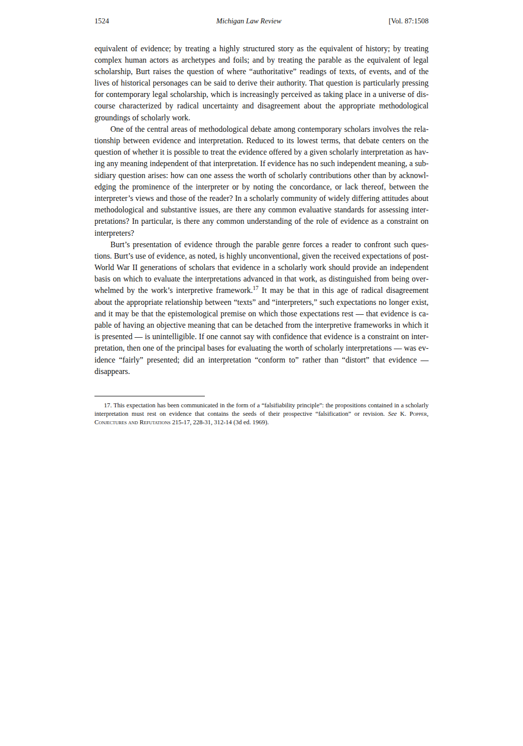1524 Michigan Law Review [Vol. 87:1508
equivalent of evidence; by treating a highly structured story as the equivalent of history; by treating complex human actors as archetypes and foils; and by treating the parable as the equivalent of legal scholarship, Burt raises the question of where “authoritative” readings of texts, of events, and of the lives of historical personages can be said to derive their authority. That question is particularly pressing for contemporary legal scholarship, which is increasingly perceived as taking place in a universe of discourse characterized by radical uncertainty and disagreement about the appropriate methodological groundings of scholarly work.
One of the central areas of methodological debate among contemporary scholars involves the relationship between evidence and interpretation. Reduced to its lowest terms, that debate centers on the question of whether it is possible to treat the evidence offered by a given scholarly interpretation as having any meaning independent of that interpretation. If evidence has no such independent meaning, a subsidiary question arises: how can one assess the worth of scholarly contributions other than by acknowledging the prominence of the interpreter or by noting the concordance, or lack thereof, between the interpreter’s views and those of the reader? In a scholarly community of widely differing attitudes about methodological and substantive issues, are there any common evaluative standards for assessing interpretations? In particular, is there any common understanding of the role of evidence as a constraint on interpreters?
Burt’s presentation of evidence through the parable genre forces a reader to confront such questions. Burt’s use of evidence, as noted, is highly unconventional, given the received expectations of post-World War II generations of scholars that evidence in a scholarly work should provide an independent basis on which to evaluate the interpretations advanced in that work, as distinguished from being overwhelmed by the work’s interpretive framework.17 It may be that in this age of radical disagreement about the appropriate relationship between “texts” and “interpreters,” such expectations no longer exist, and it may be that the epistemological premise on which those expectations rest — that evidence is capable of having an objective meaning that can be detached from the interpretive frameworks in which it is presented — is unintelligible. If one cannot say with confidence that evidence is a constraint on interpretation, then one of the principal bases for evaluating the worth of scholarly interpretations — was evidence “fairly” presented; did an interpretation “conform to” rather than “distort” that evidence — disappears.
17. This expectation has been communicated in the form of a “falsifiability principle”: the propositions contained in a scholarly interpretation must rest on evidence that contains the seeds of their prospective “falsification” or revision. See K. Popper, Conjectures and Refutations 215-17, 228-31, 312-14 (3d ed. 1969).